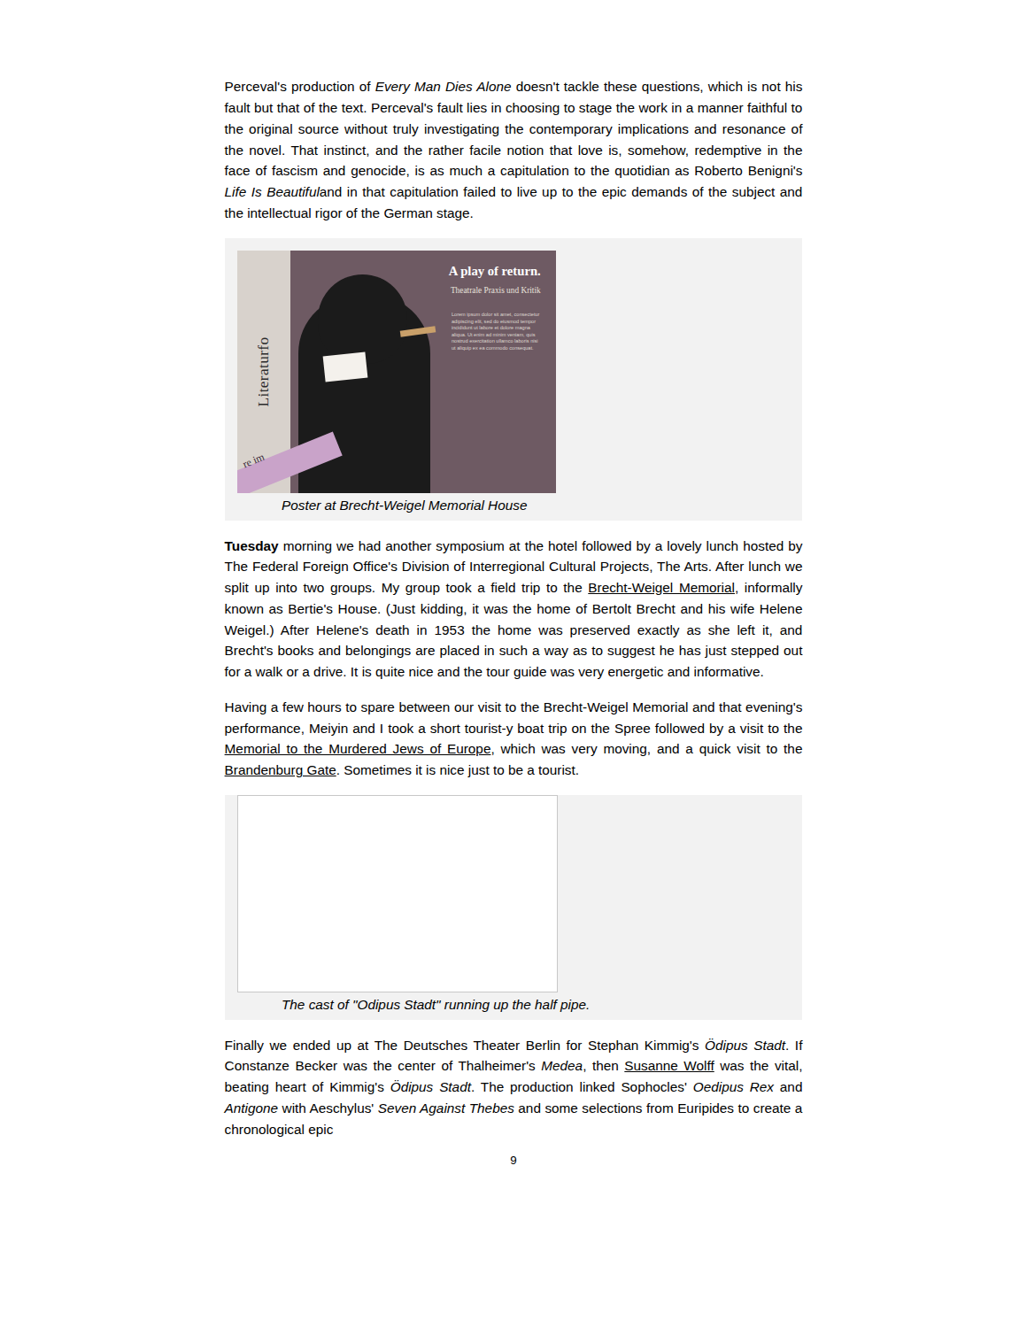Perceval's production of Every Man Dies Alone doesn't tackle these questions, which is not his fault but that of the text. Perceval's fault lies in choosing to stage the work in a manner faithful to the original source without truly investigating the contemporary implications and resonance of the novel. That instinct, and the rather facile notion that love is, somehow, redemptive in the face of fascism and genocide, is as much a capitulation to the quotidian as Roberto Benigni's Life Is Beautifuland in that capitulation failed to live up to the epic demands of the subject and the intellectual rigor of the German stage.
Literaturfo
A play of return.
Theatrale Praxis und Kritik
Lorem ipsum dolor sit amet, consectetur adipiscing elit, sed do eiusmod tempor incididunt ut labore et dolore magna aliqua. Ut enim ad minim veniam, quis nostrud exercitation ullamco laboris nisi ut aliquip ex ea commodo consequat.
re im
Poster at Brecht-Weigel Memorial House
Tuesday morning we had another symposium at the hotel followed by a lovely lunch hosted by The Federal Foreign Office's Division of Interregional Cultural Projects, The Arts. After lunch we split up into two groups. My group took a field trip to the Brecht-Weigel Memorial, informally known as Bertie's House. (Just kidding, it was the home of Bertolt Brecht and his wife Helene Weigel.) After Helene's death in 1953 the home was preserved exactly as she left it, and Brecht's books and belongings are placed in such a way as to suggest he has just stepped out for a walk or a drive. It is quite nice and the tour guide was very energetic and informative.
Having a few hours to spare between our visit to the Brecht-Weigel Memorial and that evening's performance, Meiyin and I took a short tourist-y boat trip on the Spree followed by a visit to the Memorial to the Murdered Jews of Europe, which was very moving, and a quick visit to the Brandenburg Gate. Sometimes it is nice just to be a tourist.
The cast of "Odipus Stadt" running up the half pipe.
Finally we ended up at The Deutsches Theater Berlin for Stephan Kimmig's Ödipus Stadt. If Constanze Becker was the center of Thalheimer's Medea, then Susanne Wolff was the vital, beating heart of Kimmig's Ödipus Stadt. The production linked Sophocles' Oedipus Rex and Antigone with Aeschylus' Seven Against Thebes and some selections from Euripides to create a chronological epic
9